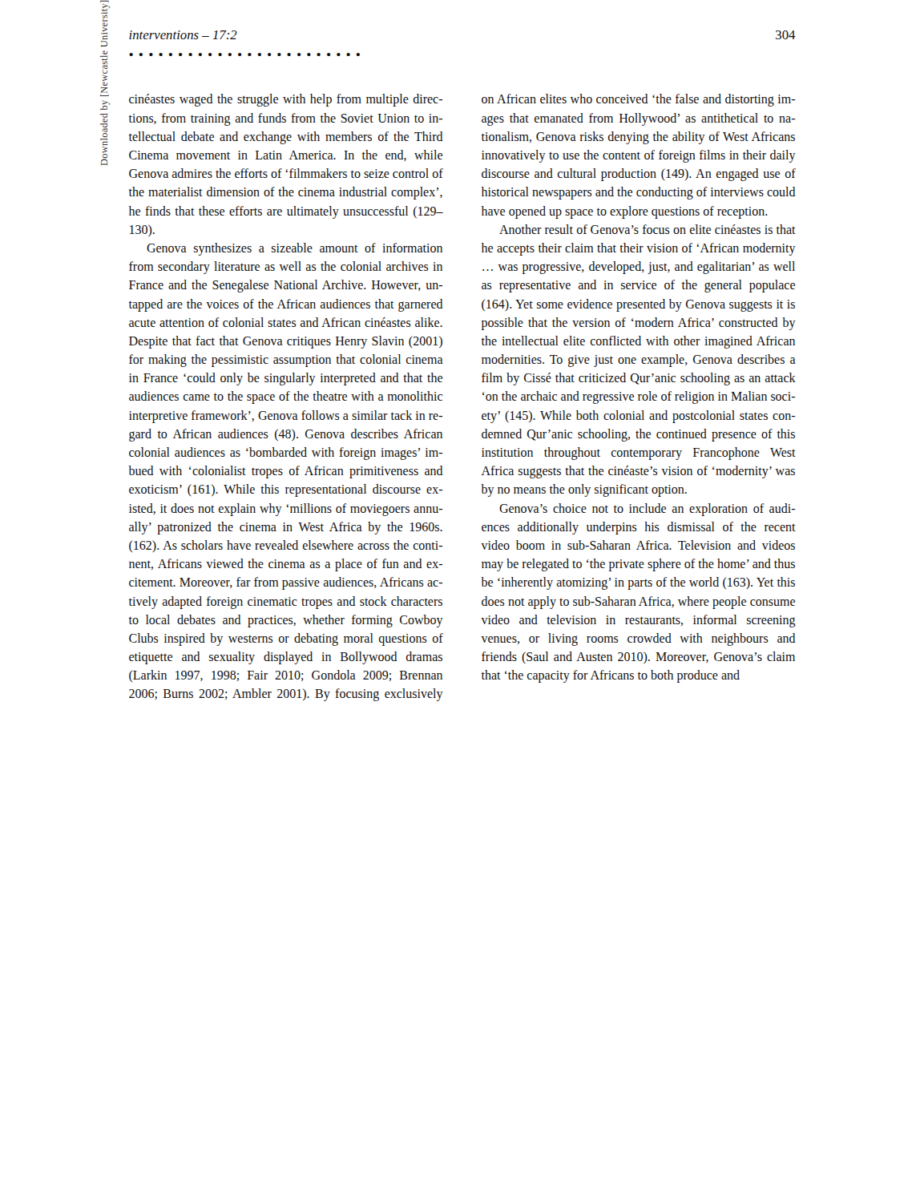Downloaded by [Newcastle University] at 04:59 02 April 2015
interventions – 17:2 304
••••••••••••••••••••••••
cinéastes waged the struggle with help from multiple directions, from training and funds from the Soviet Union to intellectual debate and exchange with members of the Third Cinema movement in Latin America. In the end, while Genova admires the efforts of ‘filmmakers to seize control of the materialist dimension of the cinema industrial complex’, he finds that these efforts are ultimately unsuccessful (129–130).
Genova synthesizes a sizeable amount of information from secondary literature as well as the colonial archives in France and the Senegalese National Archive. However, untapped are the voices of the African audiences that garnered acute attention of colonial states and African cinéastes alike. Despite that fact that Genova critiques Henry Slavin (2001) for making the pessimistic assumption that colonial cinema in France ‘could only be singularly interpreted and that the audiences came to the space of the theatre with a monolithic interpretive framework’, Genova follows a similar tack in regard to African audiences (48). Genova describes African colonial audiences as ‘bombarded with foreign images’ imbued with ‘colonialist tropes of African primitiveness and exoticism’ (161). While this representational discourse existed, it does not explain why ‘millions of moviegoers annually’ patronized the cinema in West Africa by the 1960s. (162). As scholars have revealed elsewhere across the continent, Africans viewed the cinema as a place of fun and excitement. Moreover, far from passive audiences, Africans actively adapted foreign cinematic tropes and stock characters to local debates and practices, whether forming Cowboy Clubs inspired by westerns or debating moral questions of etiquette and sexuality displayed in Bollywood dramas (Larkin 1997, 1998; Fair 2010; Gondola 2009; Brennan 2006; Burns 2002; Ambler 2001). By focusing exclusively on African elites who conceived ‘the false and distorting images that emanated from Hollywood’ as antithetical to nationalism, Genova risks denying the ability of West Africans innovatively to use the content of foreign films in their daily discourse and cultural production (149). An engaged use of historical newspapers and the conducting of interviews could have opened up space to explore questions of reception.
Another result of Genova’s focus on elite cinéastes is that he accepts their claim that their vision of ‘African modernity … was progressive, developed, just, and egalitarian’ as well as representative and in service of the general populace (164). Yet some evidence presented by Genova suggests it is possible that the version of ‘modern Africa’ constructed by the intellectual elite conflicted with other imagined African modernities. To give just one example, Genova describes a film by Cissé that criticized Qur’anic schooling as an attack ‘on the archaic and regressive role of religion in Malian society’ (145). While both colonial and postcolonial states condemned Qur’anic schooling, the continued presence of this institution throughout contemporary Francophone West Africa suggests that the cinéaste’s vision of ‘modernity’ was by no means the only significant option.
Genova’s choice not to include an exploration of audiences additionally underpins his dismissal of the recent video boom in sub-Saharan Africa. Television and videos may be relegated to ‘the private sphere of the home’ and thus be ‘inherently atomizing’ in parts of the world (163). Yet this does not apply to sub-Saharan Africa, where people consume video and television in restaurants, informal screening venues, or living rooms crowded with neighbours and friends (Saul and Austen 2010). Moreover, Genova’s claim that ‘the capacity for Africans to both produce and